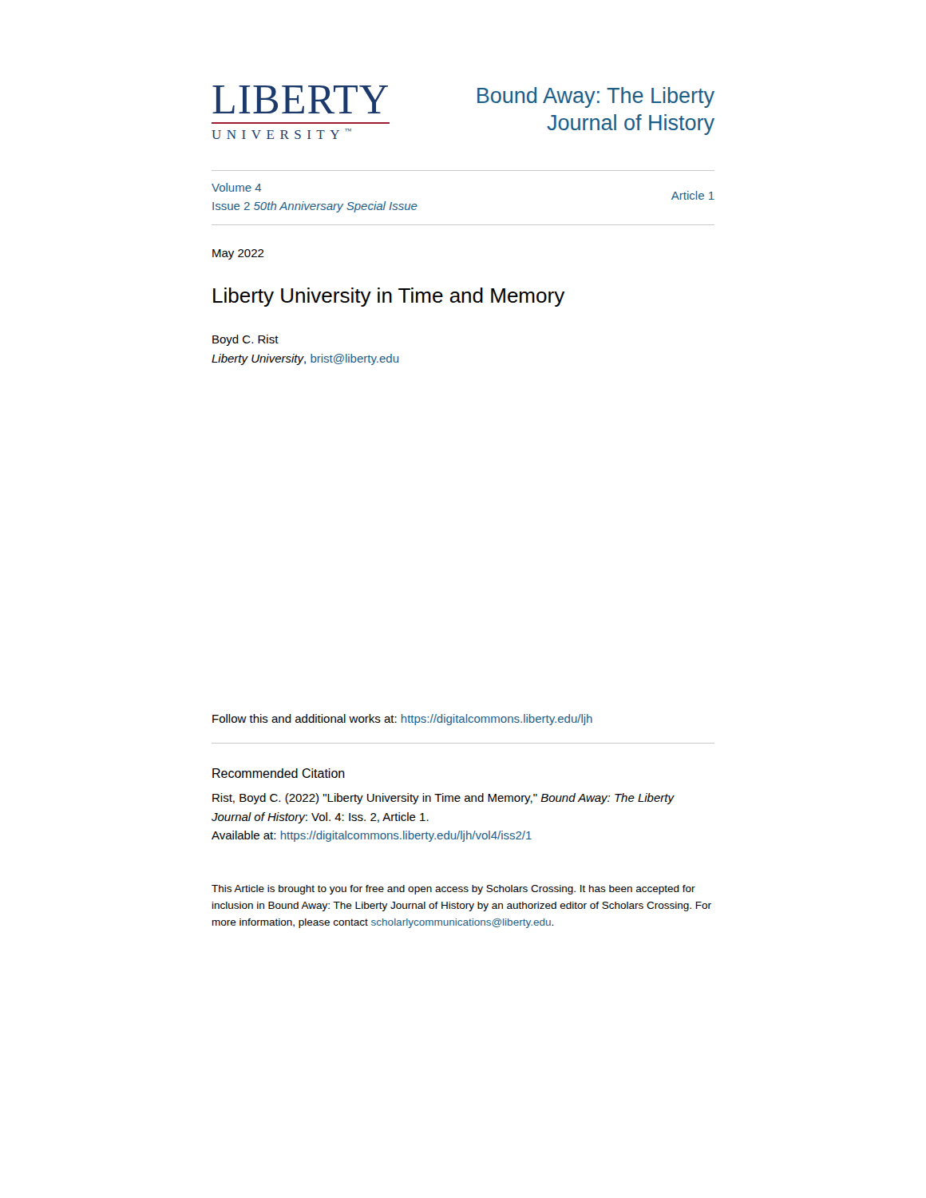LIBERTY
UNIVERSITY™
Bound Away: The Liberty Journal of History
Volume 4
Issue 2 50th Anniversary Special Issue
Article 1
May 2022
Liberty University in Time and Memory
Boyd C. Rist
Liberty University, brist@liberty.edu
Follow this and additional works at: https://digitalcommons.liberty.edu/ljh
Recommended Citation
Rist, Boyd C. (2022) "Liberty University in Time and Memory," Bound Away: The Liberty Journal of History: Vol. 4: Iss. 2, Article 1.
Available at: https://digitalcommons.liberty.edu/ljh/vol4/iss2/1
This Article is brought to you for free and open access by Scholars Crossing. It has been accepted for inclusion in Bound Away: The Liberty Journal of History by an authorized editor of Scholars Crossing. For more information, please contact scholarlycommunications@liberty.edu.